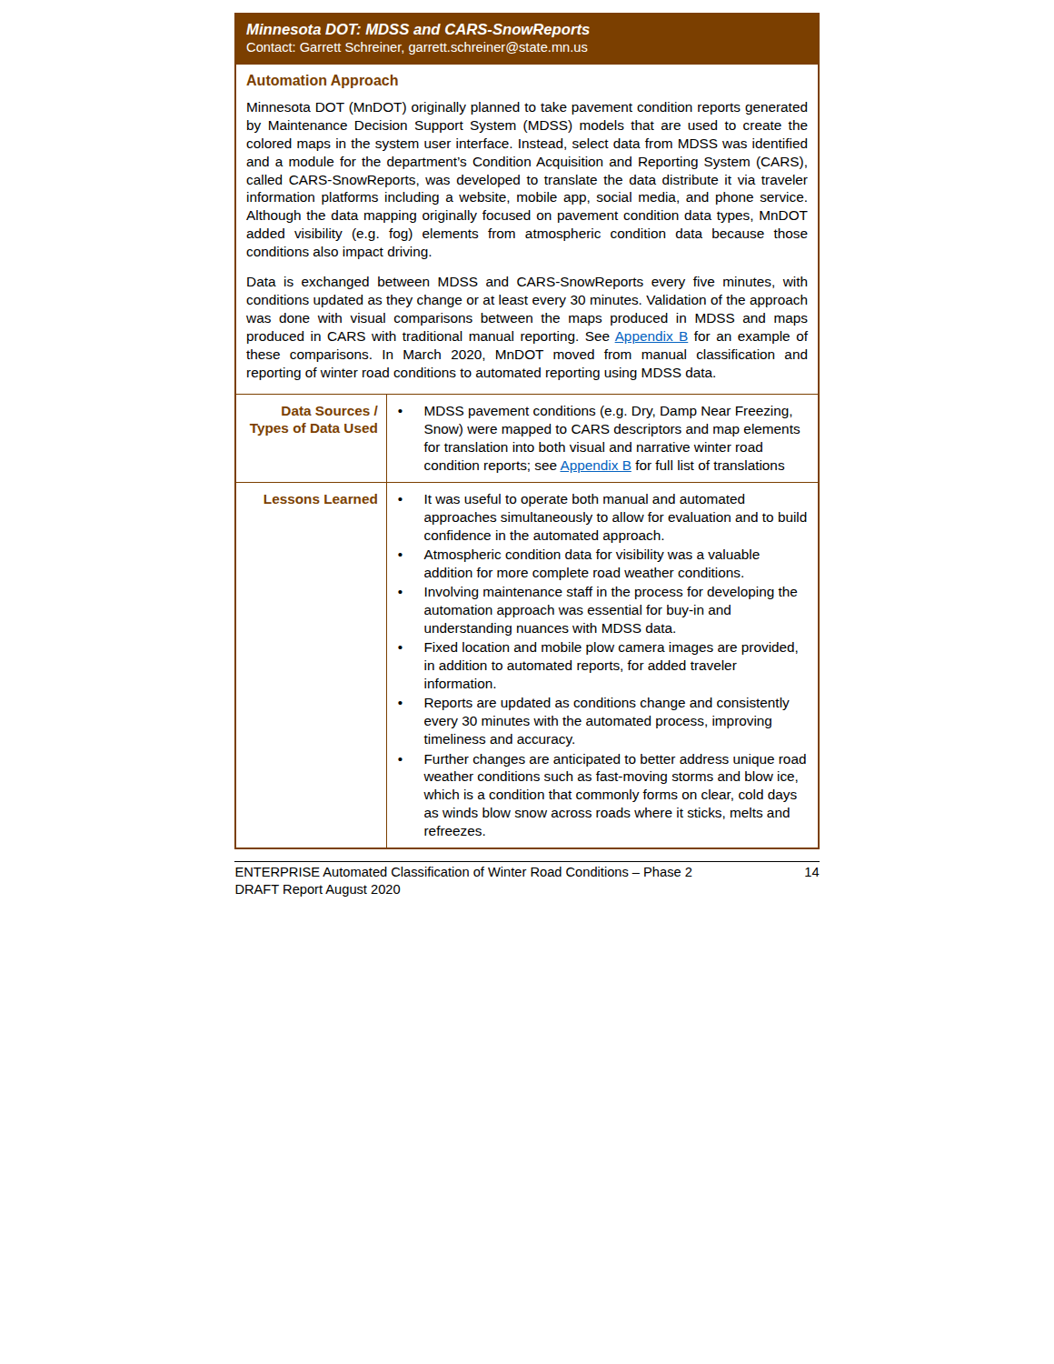| Minnesota DOT: MDSS and CARS-SnowReports Contact: Garrett Schreiner, garrett.schreiner@state.mn.us |
| Automation Approach Minnesota DOT (MnDOT) originally planned to take pavement condition reports generated by Maintenance Decision Support System (MDSS) models that are used to create the colored maps in the system user interface. Instead, select data from MDSS was identified and a module for the department’s Condition Acquisition and Reporting System (CARS), called CARS-SnowReports, was developed to translate the data distribute it via traveler information platforms including a website, mobile app, social media, and phone service. Although the data mapping originally focused on pavement condition data types, MnDOT added visibility (e.g. fog) elements from atmospheric condition data because those conditions also impact driving. Data is exchanged between MDSS and CARS-SnowReports every five minutes, with conditions updated as they change or at least every 30 minutes. Validation of the approach was done with visual comparisons between the maps produced in MDSS and maps produced in CARS with traditional manual reporting. See Appendix B for an example of these comparisons. In March 2020, MnDOT moved from manual classification and reporting of winter road conditions to automated reporting using MDSS data. |
| Data Sources / Types of Data Used | MDSS pavement conditions (e.g. Dry, Damp Near Freezing, Snow) were mapped to CARS descriptors and map elements for translation into both visual and narrative winter road condition reports; see Appendix B for full list of translations |
| Lessons Learned | It was useful to operate both manual and automated approaches simultaneously to allow for evaluation and to build confidence in the automated approach. Atmospheric condition data for visibility was a valuable addition for more complete road weather conditions. Involving maintenance staff in the process for developing the automation approach was essential for buy-in and understanding nuances with MDSS data. Fixed location and mobile plow camera images are provided, in addition to automated reports, for added traveler information. Reports are updated as conditions change and consistently every 30 minutes with the automated process, improving timeliness and accuracy. Further changes are anticipated to better address unique road weather conditions such as fast-moving storms and blow ice, which is a condition that commonly forms on clear, cold days as winds blow snow across roads where it sticks, melts and refreezes. |
ENTERPRISE Automated Classification of Winter Road Conditions – Phase 2
DRAFT Report August 2020
14